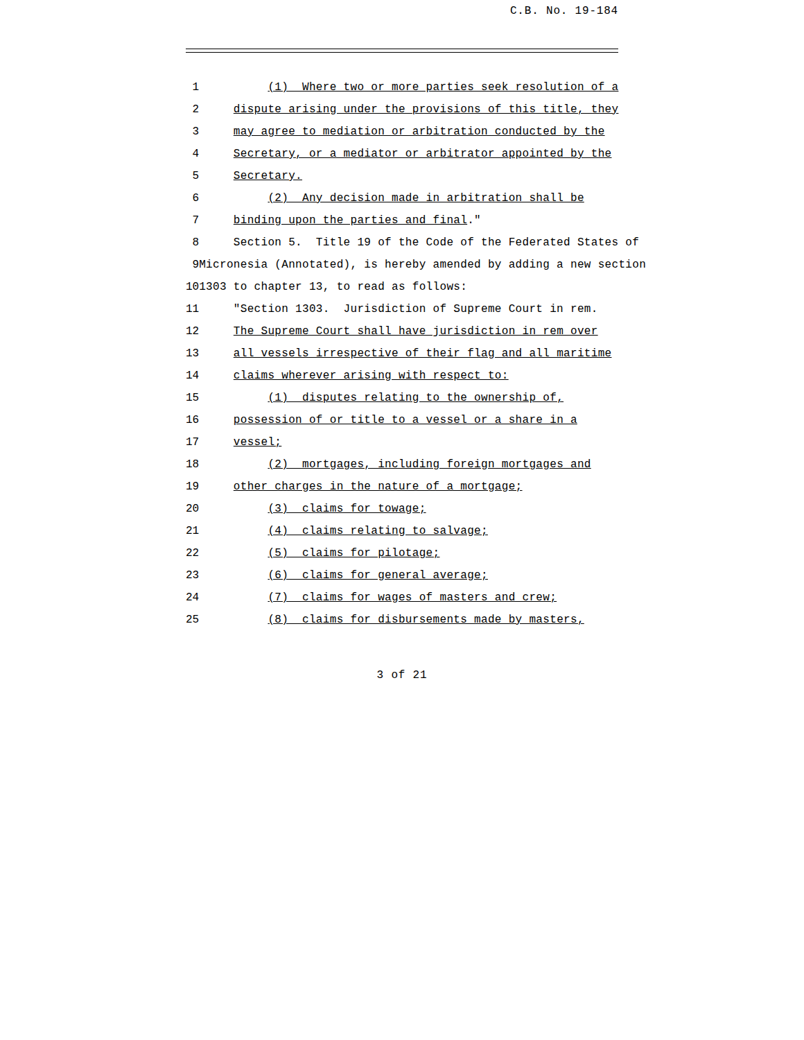C.B. No. 19-184
| 1 | (1) Where two or more parties seek resolution of a |
| 2 | dispute arising under the provisions of this title, they |
| 3 | may agree to mediation or arbitration conducted by the |
| 4 | Secretary, or a mediator or arbitrator appointed by the |
| 5 | Secretary. |
| 6 | (2) Any decision made in arbitration shall be |
| 7 | binding upon the parties and final ." |
| 8 | Section 5. Title 19 of the Code of the Federated States of |
| 9 | Micronesia (Annotated), is hereby amended by adding a new section |
| 10 | 1303 to chapter 13, to read as follows: |
| 11 | "Section 1303. Jurisdiction of Supreme Court in rem. |
| 12 | The Supreme Court shall have jurisdiction in rem over |
| 13 | all vessels irrespective of their flag and all maritime |
| 14 | claims wherever arising with respect to: |
| 15 | (1) disputes relating to the ownership of, |
| 16 | possession of or title to a vessel or a share in a |
| 17 | vessel; |
| 18 | (2) mortgages, including foreign mortgages and |
| 19 | other charges in the nature of a mortgage; |
| 20 | (3) claims for towage; |
| 21 | (4) claims relating to salvage; |
| 22 | (5) claims for pilotage; |
| 23 | (6) claims for general average; |
| 24 | (7) claims for wages of masters and crew; |
| 25 | (8) claims for disbursements made by masters, |
3 of 21